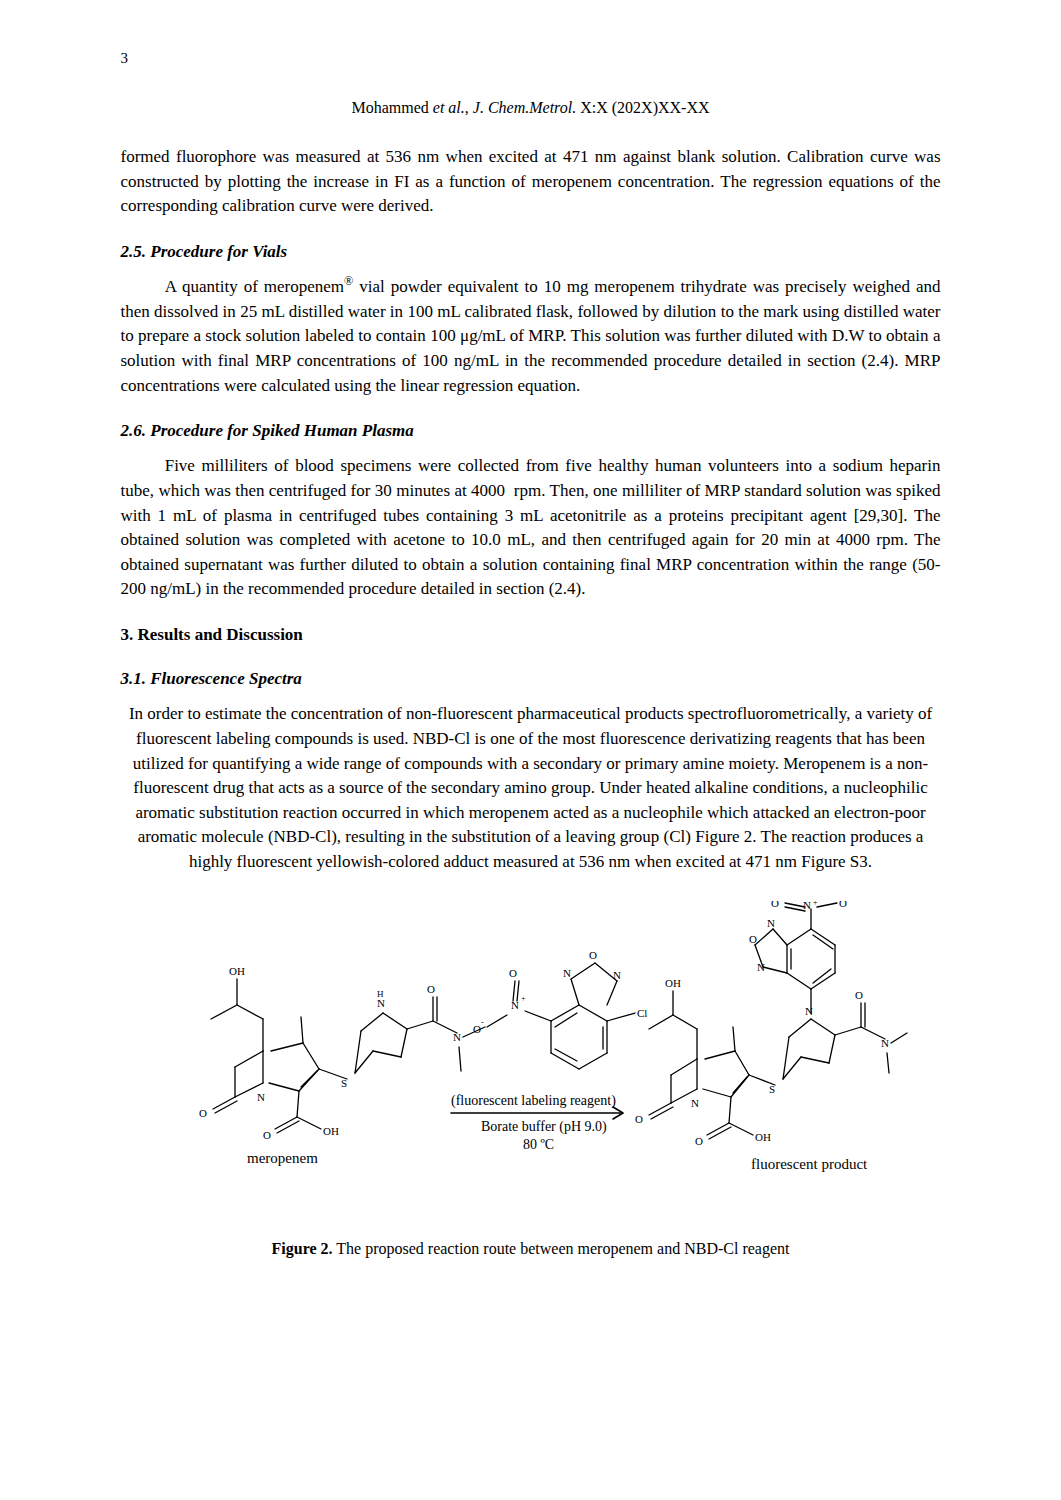3
Mohammed et al., J. Chem.Metrol. X:X (202X)XX-XX
formed fluorophore was measured at 536 nm when excited at 471 nm against blank solution. Calibration curve was constructed by plotting the increase in FI as a function of meropenem concentration. The regression equations of the corresponding calibration curve were derived.
2.5. Procedure for Vials
A quantity of meropenem® vial powder equivalent to 10 mg meropenem trihydrate was precisely weighed and then dissolved in 25 mL distilled water in 100 mL calibrated flask, followed by dilution to the mark using distilled water to prepare a stock solution labeled to contain 100 μg/mL of MRP. This solution was further diluted with D.W to obtain a solution with final MRP concentrations of 100 ng/mL in the recommended procedure detailed in section (2.4). MRP concentrations were calculated using the linear regression equation.
2.6. Procedure for Spiked Human Plasma
Five milliliters of blood specimens were collected from five healthy human volunteers into a sodium heparin tube, which was then centrifuged for 30 minutes at 4000 rpm. Then, one milliliter of MRP standard solution was spiked with 1 mL of plasma in centrifuged tubes containing 3 mL acetonitrile as a proteins precipitant agent [29,30]. The obtained solution was completed with acetone to 10.0 mL, and then centrifuged again for 20 min at 4000 rpm. The obtained supernatant was further diluted to obtain a solution containing final MRP concentration within the range (50-200 ng/mL) in the recommended procedure detailed in section (2.4).
3. Results and Discussion
3.1. Fluorescence Spectra
In order to estimate the concentration of non-fluorescent pharmaceutical products spectrofluorometrically, a variety of fluorescent labeling compounds is used. NBD-Cl is one of the most fluorescence derivatizing reagents that has been utilized for quantifying a wide range of compounds with a secondary or primary amine moiety. Meropenem is a non-fluorescent drug that acts as a source of the secondary amino group. Under heated alkaline conditions, a nucleophilic aromatic substitution reaction occurred in which meropenem acted as a nucleophile which attacked an electron-poor aromatic molecule (NBD-Cl), resulting in the substitution of a leaving group (Cl) Figure 2. The reaction produces a highly fluorescent yellowish-colored adduct measured at 536 nm when excited at 471 nm Figure S3.
OH O N O OH S N H O N meropenem N N O N + O O - Cl (fluorescent labeling reagent) Borate buffer (pH 9.0) 80 ºC OH O N O OH S N O N N O N N + O O - fluorescent product
Figure 2. The proposed reaction route between meropenem and NBD-Cl reagent